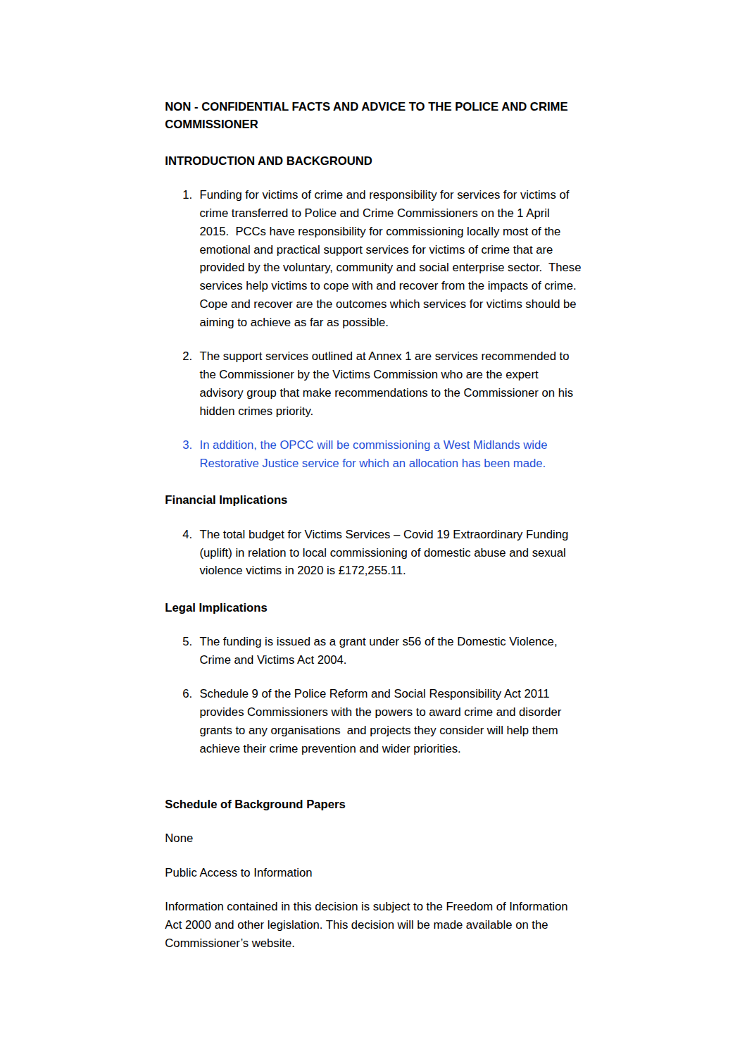NON - CONFIDENTIAL FACTS AND ADVICE TO THE POLICE AND CRIME COMMISSIONER
INTRODUCTION AND BACKGROUND
Funding for victims of crime and responsibility for services for victims of crime transferred to Police and Crime Commissioners on the 1 April 2015. PCCs have responsibility for commissioning locally most of the emotional and practical support services for victims of crime that are provided by the voluntary, community and social enterprise sector. These services help victims to cope with and recover from the impacts of crime. Cope and recover are the outcomes which services for victims should be aiming to achieve as far as possible.
The support services outlined at Annex 1 are services recommended to the Commissioner by the Victims Commission who are the expert advisory group that make recommendations to the Commissioner on his hidden crimes priority.
In addition, the OPCC will be commissioning a West Midlands wide Restorative Justice service for which an allocation has been made.
Financial Implications
The total budget for Victims Services – Covid 19 Extraordinary Funding (uplift) in relation to local commissioning of domestic abuse and sexual violence victims in 2020 is £172,255.11.
Legal Implications
The funding is issued as a grant under s56 of the Domestic Violence, Crime and Victims Act 2004.
Schedule 9 of the Police Reform and Social Responsibility Act 2011 provides Commissioners with the powers to award crime and disorder grants to any organisations and projects they consider will help them achieve their crime prevention and wider priorities.
Schedule of Background Papers
None
Public Access to Information
Information contained in this decision is subject to the Freedom of Information Act 2000 and other legislation. This decision will be made available on the Commissioner’s website.